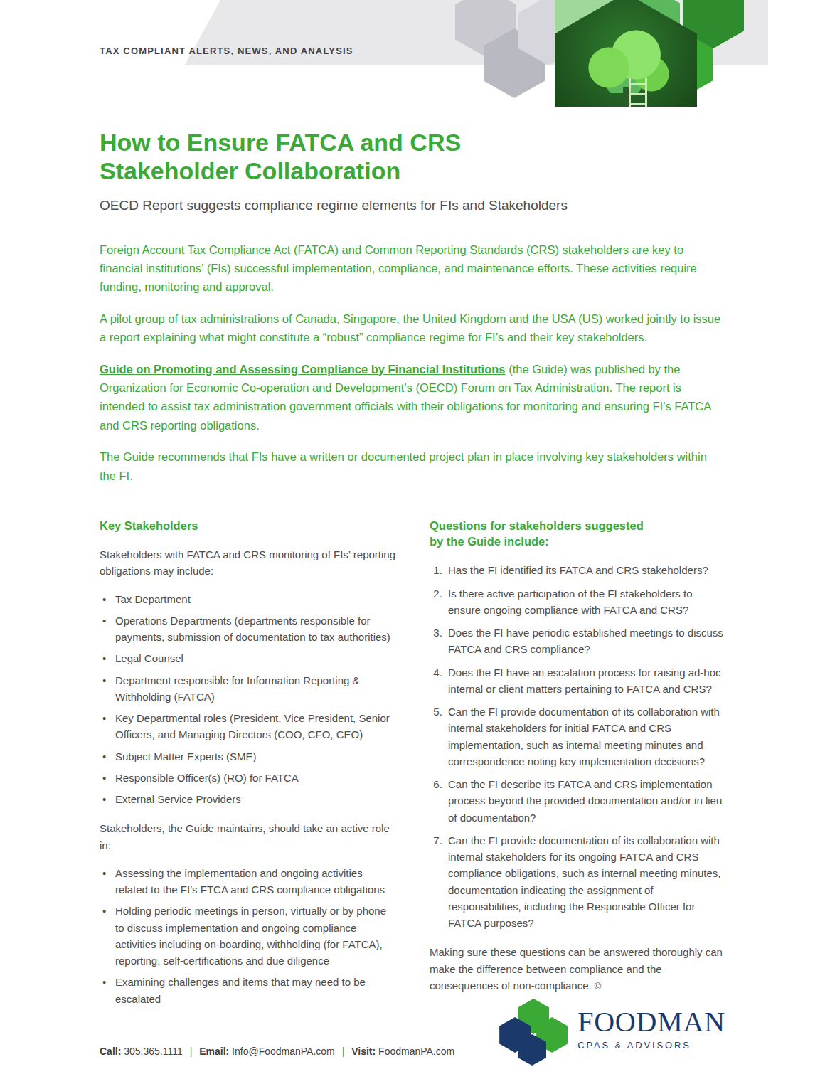Tax Compliant Alerts, News, and Analysis
How to Ensure FATCA and CRS
Stakeholder Collaboration
OECD Report suggests compliance regime elements for FIs and Stakeholders
Foreign Account Tax Compliance Act (FATCA) and Common Reporting Standards (CRS) stakeholders are key to financial institutions’ (FIs) successful implementation, compliance, and maintenance efforts. These activities require funding, monitoring and approval.
A pilot group of tax administrations of Canada, Singapore, the United Kingdom and the USA (US) worked jointly to issue a report explaining what might constitute a “robust” compliance regime for FI’s and their key stakeholders.
Guide on Promoting and Assessing Compliance by Financial Institutions (the Guide) was published by the Organization for Economic Co-operation and Development’s (OECD) Forum on Tax Administration. The report is intended to assist tax administration government officials with their obligations for monitoring and ensuring FI’s FATCA and CRS reporting obligations.
The Guide recommends that FIs have a written or documented project plan in place involving key stakeholders within the FI.
Key Stakeholders
Stakeholders with FATCA and CRS monitoring of FIs’ reporting obligations may include:
Tax Department
Operations Departments (departments responsible for payments, submission of documentation to tax authorities)
Legal Counsel
Department responsible for Information Reporting & Withholding (FATCA)
Key Departmental roles (President, Vice President, Senior Officers, and Managing Directors (COO, CFO, CEO)
Subject Matter Experts (SME)
Responsible Officer(s) (RO) for FATCA
External Service Providers
Stakeholders, the Guide maintains, should take an active role in:
Assessing the implementation and ongoing activities related to the FI’s FTCA and CRS compliance obligations
Holding periodic meetings in person, virtually or by phone to discuss implementation and ongoing compliance activities including on-boarding, withholding (for FATCA), reporting, self-certifications and due diligence
Examining challenges and items that may need to be escalated
Questions for stakeholders suggested
by the Guide include:
Has the FI identified its FATCA and CRS stakeholders?
Is there active participation of the FI stakeholders to ensure ongoing compliance with FATCA and CRS?
Does the FI have periodic established meetings to discuss FATCA and CRS compliance?
Does the FI have an escalation process for raising ad-hoc internal or client matters pertaining to FATCA and CRS?
Can the FI provide documentation of its collaboration with internal stakeholders for initial FATCA and CRS implementation, such as internal meeting minutes and correspondence noting key implementation decisions?
Can the FI describe its FATCA and CRS implementation process beyond the provided documentation and/or in lieu of documentation?
Can the FI provide documentation of its collaboration with internal stakeholders for its ongoing FATCA and CRS compliance obligations, such as internal meeting minutes, documentation indicating the assignment of responsibilities, including the Responsible Officer for FATCA purposes?
Making sure these questions can be answered thoroughly can make the difference between compliance and the consequences of non-compliance. ©
Call: 305.365.1111 | Email: Info@FoodmanPA.com | Visit: FoodmanPA.com
FOODMAN
CPAS & ADVISORS